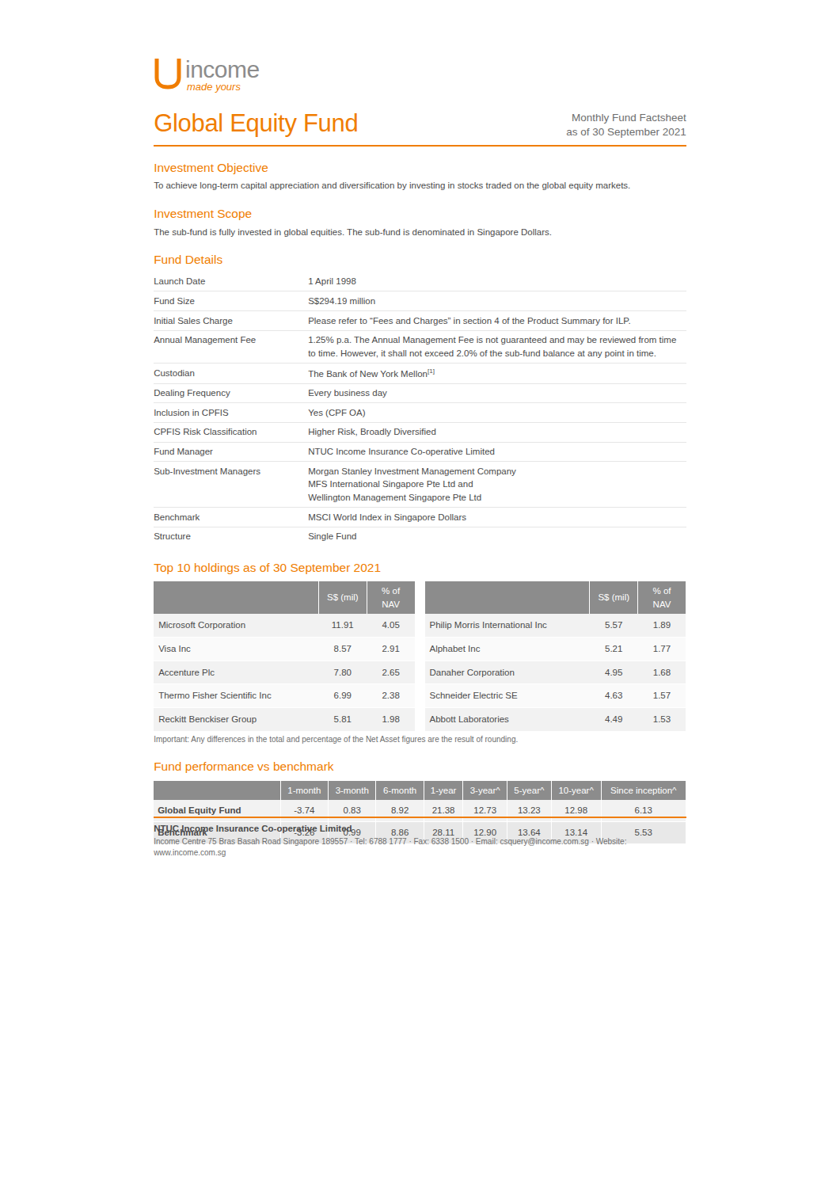income made yours
Global Equity Fund
Monthly Fund Factsheet
as of 30 September 2021
Investment Objective
To achieve long-term capital appreciation and diversification by investing in stocks traded on the global equity markets.
Investment Scope
The sub-fund is fully invested in global equities. The sub-fund is denominated in Singapore Dollars.
Fund Details
| Launch Date | 1 April 1998 |
| Fund Size | S$294.19 million |
| Initial Sales Charge | Please refer to “Fees and Charges” in section 4 of the Product Summary for ILP. |
| Annual Management Fee | 1.25% p.a. The Annual Management Fee is not guaranteed and may be reviewed from time to time. However, it shall not exceed 2.0% of the sub-fund balance at any point in time. |
| Custodian | The Bank of New York Mellon [1] |
| Dealing Frequency | Every business day |
| Inclusion in CPFIS | Yes (CPF OA) |
| CPFIS Risk Classification | Higher Risk, Broadly Diversified |
| Fund Manager | NTUC Income Insurance Co-operative Limited |
| Sub-Investment Managers | Morgan Stanley Investment Management Company MFS International Singapore Pte Ltd and Wellington Management Singapore Pte Ltd |
| Benchmark | MSCI World Index in Singapore Dollars |
| Structure | Single Fund |
Top 10 holdings as of 30 September 2021
| | S$ (mil) | % of NAV | | | S$ (mil) | % of NAV |
| --- | --- | --- | --- | --- | --- | --- |
| Microsoft Corporation | 11.91 | 4.05 | | Philip Morris International Inc | 5.57 | 1.89 |
| Visa Inc | 8.57 | 2.91 | | Alphabet Inc | 5.21 | 1.77 |
| Accenture Plc | 7.80 | 2.65 | | Danaher Corporation | 4.95 | 1.68 |
| Thermo Fisher Scientific Inc | 6.99 | 2.38 | | Schneider Electric SE | 4.63 | 1.57 |
| Reckitt Benckiser Group | 5.81 | 1.98 | | Abbott Laboratories | 4.49 | 1.53 |
Important: Any differences in the total and percentage of the Net Asset figures are the result of rounding.
Fund performance vs benchmark
| | 1-month | 3-month | 6-month | 1-year | 3-year^ | 5-year^ | 10-year^ | Since inception^ |
| --- | --- | --- | --- | --- | --- | --- | --- | --- |
| Global Equity Fund | -3.74 | 0.83 | 8.92 | 21.38 | 12.73 | 13.23 | 12.98 | 6.13 |
| Benchmark | -3.26 | 0.99 | 8.86 | 28.11 | 12.90 | 13.64 | 13.14 | 5.53 |
NTUC Income Insurance Co-operative Limited
Income Centre 75 Bras Basah Road Singapore 189557 · Tel: 6788 1777 · Fax: 6338 1500 · Email: csquery@income.com.sg · Website: www.income.com.sg